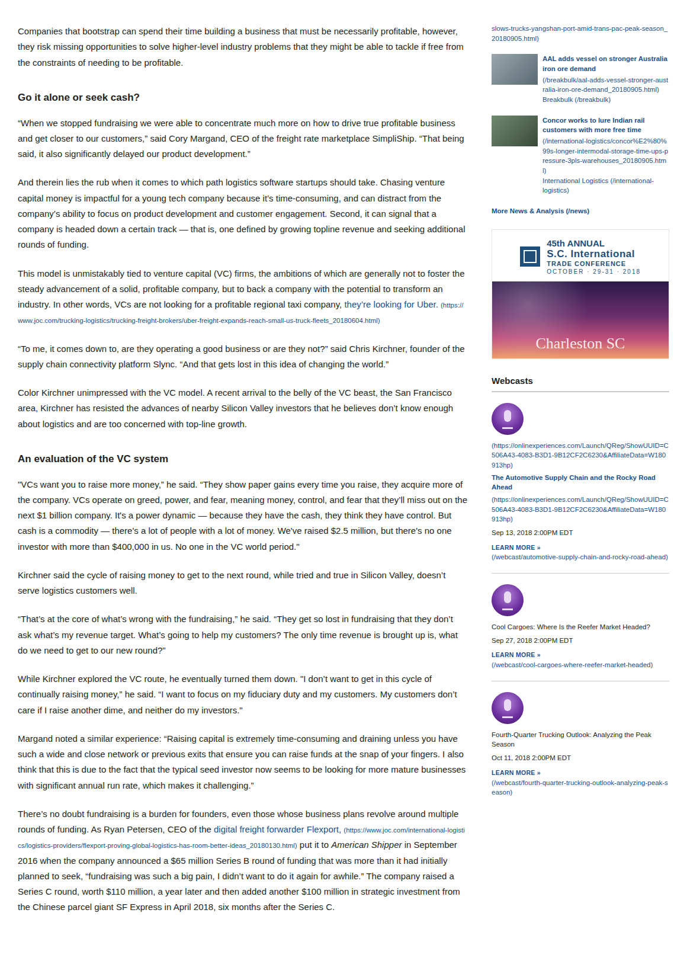Companies that bootstrap can spend their time building a business that must be necessarily profitable, however, they risk missing opportunities to solve higher-level industry problems that they might be able to tackle if free from the constraints of needing to be profitable.
Go it alone or seek cash?
“When we stopped fundraising we were able to concentrate much more on how to drive true profitable business and get closer to our customers,” said Cory Margand, CEO of the freight rate marketplace SimpliShip. “That being said, it also significantly delayed our product development.”
And therein lies the rub when it comes to which path logistics software startups should take. Chasing venture capital money is impactful for a young tech company because it’s time-consuming, and can distract from the company’s ability to focus on product development and customer engagement. Second, it can signal that a company is headed down a certain track — that is, one defined by growing topline revenue and seeking additional rounds of funding.
This model is unmistakably tied to venture capital (VC) firms, the ambitions of which are generally not to foster the steady advancement of a solid, profitable company, but to back a company with the potential to transform an industry. In other words, VCs are not looking for a profitable regional taxi company, they’re looking for Uber. (https://www.joc.com/trucking-logistics/trucking-freight-brokers/uber-freight-expands-reach-small-us-truck-fleets_20180604.html)
“To me, it comes down to, are they operating a good business or are they not?” said Chris Kirchner, founder of the supply chain connectivity platform Slync. “And that gets lost in this idea of changing the world.”
Color Kirchner unimpressed with the VC model. A recent arrival to the belly of the VC beast, the San Francisco area, Kirchner has resisted the advances of nearby Silicon Valley investors that he believes don’t know enough about logistics and are too concerned with top-line growth.
An evaluation of the VC system
"VCs want you to raise more money,” he said. “They show paper gains every time you raise, they acquire more of the company. VCs operate on greed, power, and fear, meaning money, control, and fear that they’ll miss out on the next $1 billion company. It's a power dynamic — because they have the cash, they think they have control. But cash is a commodity — there's a lot of people with a lot of money. We've raised $2.5 million, but there's no one investor with more than $400,000 in us. No one in the VC world period."
Kirchner said the cycle of raising money to get to the next round, while tried and true in Silicon Valley, doesn’t serve logistics customers well.
“That’s at the core of what’s wrong with the fundraising,” he said. “They get so lost in fundraising that they don’t ask what’s my revenue target. What’s going to help my customers? The only time revenue is brought up is, what do we need to get to our new round?"
While Kirchner explored the VC route, he eventually turned them down. "I don’t want to get in this cycle of continually raising money,” he said. “I want to focus on my fiduciary duty and my customers. My customers don’t care if I raise another dime, and neither do my investors."
Margand noted a similar experience: “Raising capital is extremely time-consuming and draining unless you have such a wide and close network or previous exits that ensure you can raise funds at the snap of your fingers. I also think that this is due to the fact that the typical seed investor now seems to be looking for more mature businesses with significant annual run rate, which makes it challenging.”
There’s no doubt fundraising is a burden for founders, even those whose business plans revolve around multiple rounds of funding. As Ryan Petersen, CEO of the digital freight forwarder Flexport, (https://www.joc.com/international-logistics/logistics-providers/flexport-proving-global-logistics-has-room-better-ideas_20180130.html) put it to American Shipper in September 2016 when the company announced a $65 million Series B round of funding that was more than it had initially planned to seek, “fundraising was such a big pain, I didn’t want to do it again for awhile.” The company raised a Series C round, worth $110 million, a year later and then added another $100 million in strategic investment from the Chinese parcel giant SF Express in April 2018, six months after the Series C.
slows-trucks-yangshan-port-amid-trans-pac-peak-season_20180905.html)
AAL adds vessel on stronger Australia iron ore demand (/breakbulk/aal-adds-vessel-stronger-australia-iron-ore-demand_20180905.html) Breakbulk (/breakbulk)
Concor works to lure Indian rail customers with more free time (/international-logistics/concor%E2%80%99s-longer-intermodal-storage-time-ups-pressure-3pls-warehouses_20180905.html) International Logistics (/international-logistics)
More News & Analysis (/news)
45th ANNUAL
S.C. International
TRADE CONFERENCE
OCTOBER · 29-31 · 2018
Webcasts
(https://onlinexperiences.com/Launch/QReg/ShowUUID=C506A43-4083-B3D1-9B12CF2C6230&AffiliateData=W180913hp) The Automotive Supply Chain and the Rocky Road Ahead (https://onlinexperiences.com/Launch/QReg/ShowUUID=C506A43-4083-B3D1-9B12CF2C6230&AffiliateData=W180913hp) Sep 13, 2018 2:00PM EDT LEARN MORE » (/webcast/automotive-supply-chain-and-rocky-road-ahead)
Cool Cargoes: Where Is the Reefer Market Headed? Sep 27, 2018 2:00PM EDT LEARN MORE » (/webcast/cool-cargoes-where-reefer-market-headed)
Fourth-Quarter Trucking Outlook: Analyzing the Peak Season Oct 11, 2018 2:00PM EDT LEARN MORE » (/webcast/fourth-quarter-trucking-outlook-analyzing-peak-season)